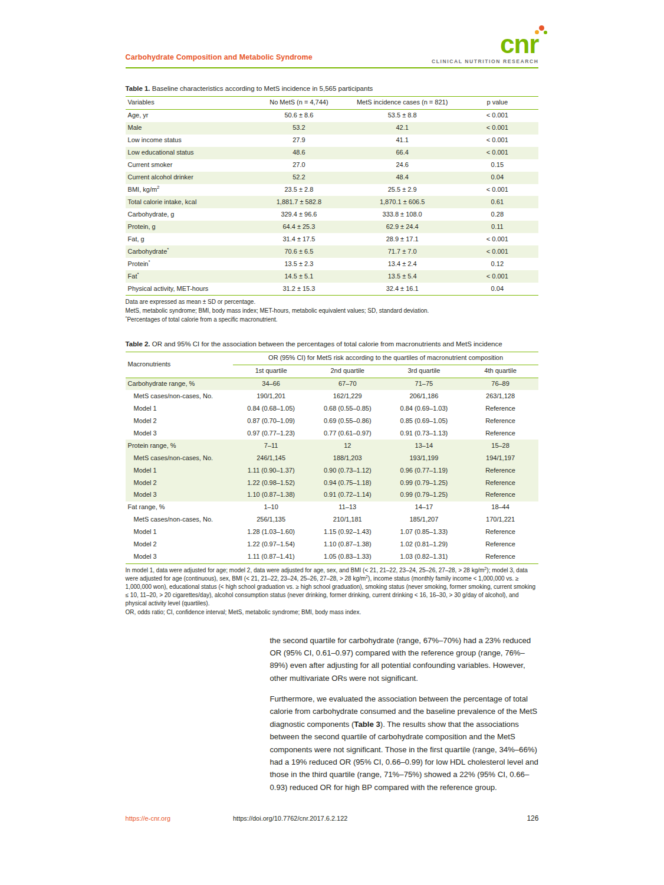Carbohydrate Composition and Metabolic Syndrome
cnr
CLINICAL NUTRITION RESEARCH
Table 1. Baseline characteristics according to MetS incidence in 5,565 participants
| Variables | No MetS (n = 4,744) | MetS incidence cases (n = 821) | p value |
| --- | --- | --- | --- |
| Age, yr | 50.6 ± 8.6 | 53.5 ± 8.8 | < 0.001 |
| Male | 53.2 | 42.1 | < 0.001 |
| Low income status | 27.9 | 41.1 | < 0.001 |
| Low educational status | 48.6 | 66.4 | < 0.001 |
| Current smoker | 27.0 | 24.6 | 0.15 |
| Current alcohol drinker | 52.2 | 48.4 | 0.04 |
| BMI, kg/m 2 | 23.5 ± 2.8 | 25.5 ± 2.9 | < 0.001 |
| Total calorie intake, kcal | 1,881.7 ± 582.8 | 1,870.1 ± 606.5 | 0.61 |
| Carbohydrate, g | 329.4 ± 96.6 | 333.8 ± 108.0 | 0.28 |
| Protein, g | 64.4 ± 25.3 | 62.9 ± 24.4 | 0.11 |
| Fat, g | 31.4 ± 17.5 | 28.9 ± 17.1 | < 0.001 |
| Carbohydrate * | 70.6 ± 6.5 | 71.7 ± 7.0 | < 0.001 |
| Protein * | 13.5 ± 2.3 | 13.4 ± 2.4 | 0.12 |
| Fat * | 14.5 ± 5.1 | 13.5 ± 5.4 | < 0.001 |
| Physical activity, MET-hours | 31.2 ± 15.3 | 32.4 ± 16.1 | 0.04 |
Data are expressed as mean ± SD or percentage.
MetS, metabolic syndrome; BMI, body mass index; MET-hours, metabolic equivalent values; SD, standard deviation.
*Percentages of total calorie from a specific macronutrient.
Table 2. OR and 95% CI for the association between the percentages of total calorie from macronutrients and MetS incidence
| Macronutrients | OR (95% CI) for MetS risk according to the quartiles of macronutrient composition |
| --- | --- |
| 1st quartile | 2nd quartile | 3rd quartile | 4th quartile |
| Carbohydrate range, % | 34–66 | 67–70 | 71–75 | 76–89 |
| MetS cases/non-cases, No. | 190/1,201 | 162/1,229 | 206/1,186 | 263/1,128 |
| Model 1 | 0.84 (0.68–1.05) | 0.68 (0.55–0.85) | 0.84 (0.69–1.03) | Reference |
| Model 2 | 0.87 (0.70–1.09) | 0.69 (0.55–0.86) | 0.85 (0.69–1.05) | Reference |
| Model 3 | 0.97 (0.77–1.23) | 0.77 (0.61–0.97) | 0.91 (0.73–1.13) | Reference |
| Protein range, % | 7–11 | 12 | 13–14 | 15–28 |
| MetS cases/non-cases, No. | 246/1,145 | 188/1,203 | 193/1,199 | 194/1,197 |
| Model 1 | 1.11 (0.90–1.37) | 0.90 (0.73–1.12) | 0.96 (0.77–1.19) | Reference |
| Model 2 | 1.22 (0.98–1.52) | 0.94 (0.75–1.18) | 0.99 (0.79–1.25) | Reference |
| Model 3 | 1.10 (0.87–1.38) | 0.91 (0.72–1.14) | 0.99 (0.79–1.25) | Reference |
| Fat range, % | 1–10 | 11–13 | 14–17 | 18–44 |
| MetS cases/non-cases, No. | 256/1,135 | 210/1,181 | 185/1,207 | 170/1,221 |
| Model 1 | 1.28 (1.03–1.60) | 1.15 (0.92–1.43) | 1.07 (0.85–1.33) | Reference |
| Model 2 | 1.22 (0.97–1.54) | 1.10 (0.87–1.38) | 1.02 (0.81–1.29) | Reference |
| Model 3 | 1.11 (0.87–1.41) | 1.05 (0.83–1.33) | 1.03 (0.82–1.31) | Reference |
In model 1, data were adjusted for age; model 2, data were adjusted for age, sex, and BMI (< 21, 21–22, 23–24, 25–26, 27–28, > 28 kg/m2); model 3, data were adjusted for age (continuous), sex, BMI (< 21, 21–22, 23–24, 25–26, 27–28, > 28 kg/m2), income status (monthly family income < 1,000,000 vs. ≥ 1,000,000 won), educational status (< high school graduation vs. ≥ high school graduation), smoking status (never smoking, former smoking, current smoking ≤ 10, 11–20, > 20 cigarettes/day), alcohol consumption status (never drinking, former drinking, current drinking < 16, 16–30, > 30 g/day of alcohol), and physical activity level (quartiles).
OR, odds ratio; CI, confidence interval; MetS, metabolic syndrome; BMI, body mass index.
the second quartile for carbohydrate (range, 67%–70%) had a 23% reduced OR (95% CI, 0.61–0.97) compared with the reference group (range, 76%–89%) even after adjusting for all potential confounding variables. However, other multivariate ORs were not significant.
Furthermore, we evaluated the association between the percentage of total calorie from carbohydrate consumed and the baseline prevalence of the MetS diagnostic components (Table 3). The results show that the associations between the second quartile of carbohydrate composition and the MetS components were not significant. Those in the first quartile (range, 34%–66%) had a 19% reduced OR (95% CI, 0.66–0.99) for low HDL cholesterol level and those in the third quartile (range, 71%–75%) showed a 22% (95% CI, 0.66–0.93) reduced OR for high BP compared with the reference group.
https://e-cnr.org
https://doi.org/10.7762/cnr.2017.6.2.122
126